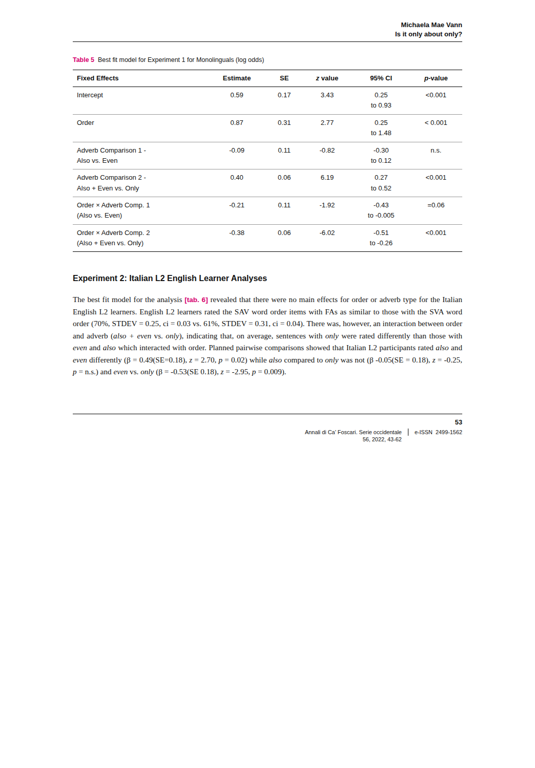Michaela Mae Vann
Is it only about only?
Table 5 Best fit model for Experiment 1 for Monolinguals (log odds)
| Fixed Effects | Estimate | SE | z value | 95% CI | p -value |
| --- | --- | --- | --- | --- | --- |
| Intercept | 0.59 | 0.17 | 3.43 | 0.25 to 0.93 | <0.001 |
| Order | 0.87 | 0.31 | 2.77 | 0.25 to 1.48 | < 0.001 |
| Adverb Comparison 1 - Also vs. Even | -0.09 | 0.11 | -0.82 | -0.30 to 0.12 | n.s. |
| Adverb Comparison 2 - Also + Even vs. Only | 0.40 | 0.06 | 6.19 | 0.27 to 0.52 | <0.001 |
| Order × Adverb Comp. 1 (Also vs. Even) | -0.21 | 0.11 | -1.92 | -0.43 to -0.005 | =0.06 |
| Order × Adverb Comp. 2 (Also + Even vs. Only) | -0.38 | 0.06 | -6.02 | -0.51 to -0.26 | <0.001 |
Experiment 2: Italian L2 English Learner Analyses
The best fit model for the analysis [tab. 6] revealed that there were no main effects for order or adverb type for the Italian English L2 learners. English L2 learners rated the SAV word order items with FAs as similar to those with the SVA word order (70%, STDEV = 0.25, ci = 0.03 vs. 61%, STDEV = 0.31, ci = 0.04). There was, however, an interaction between order and adverb (also + even vs. only), indicating that, on average, sentences with only were rated differently than those with even and also which interacted with order. Planned pairwise comparisons showed that Italian L2 participants rated also and even differently (β = 0.49(SE=0.18), z = 2.70, p = 0.02) while also compared to only was not (β -0.05(SE = 0.18), z = -0.25, p = n.s.) and even vs. only (β = -0.53(SE 0.18), z = -2.95, p = 0.009).
53
Annali di Ca' Foscari. Serie occidentale
56, 2022, 43-62
e-ISSN 2499-1562